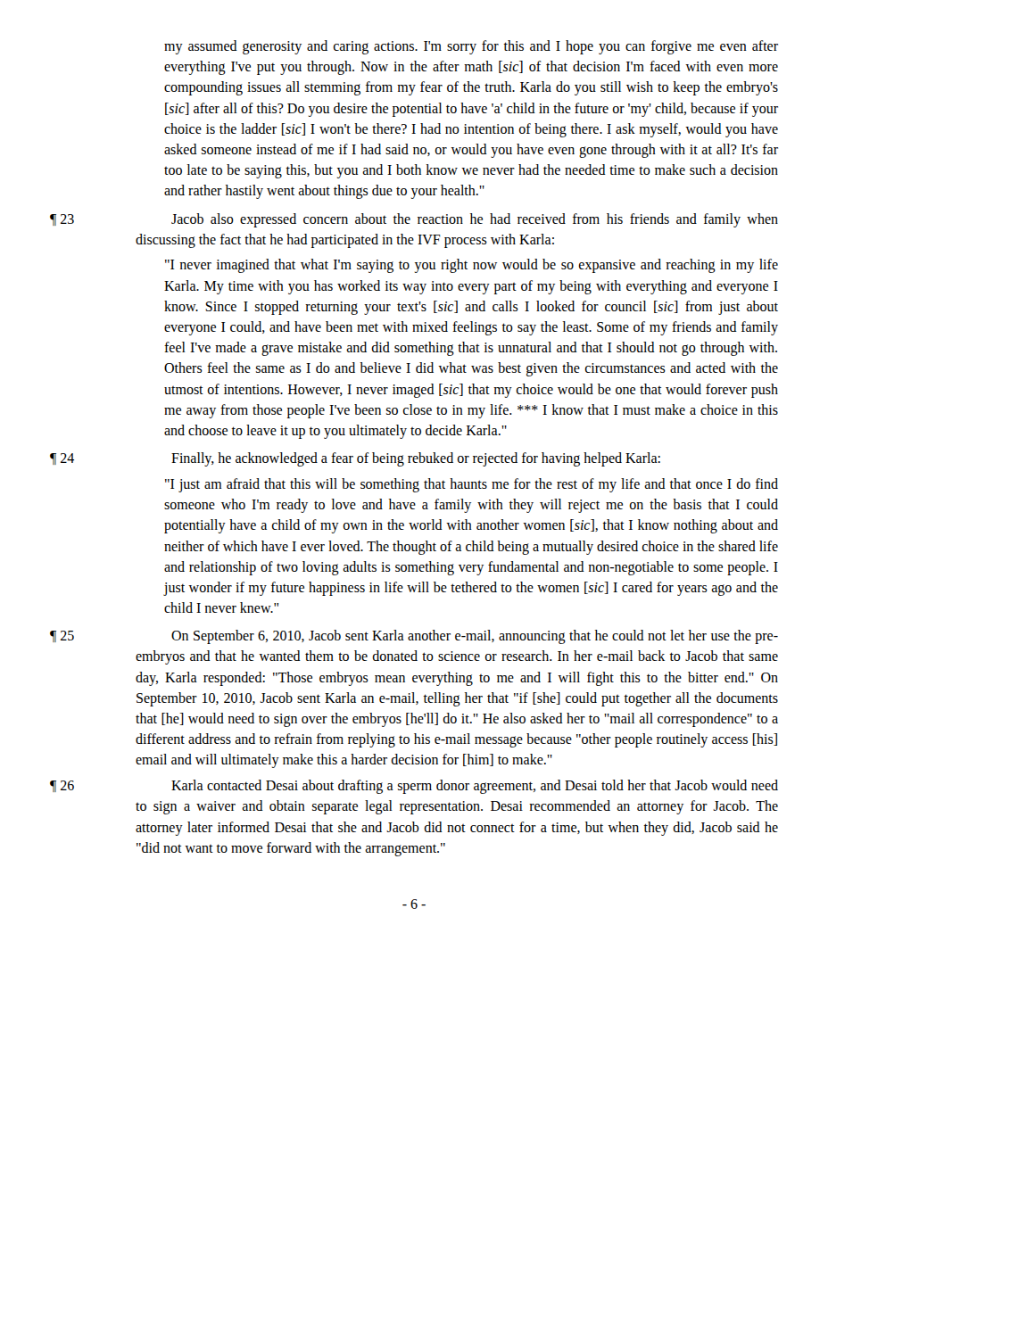my assumed generosity and caring actions. I'm sorry for this and I hope you can forgive me even after everything I've put you through. Now in the after math [sic] of that decision I'm faced with even more compounding issues all stemming from my fear of the truth. Karla do you still wish to keep the embryo's [sic] after all of this? Do you desire the potential to have 'a' child in the future or 'my' child, because if your choice is the ladder [sic] I won't be there? I had no intention of being there. I ask myself, would you have asked someone instead of me if I had said no, or would you have even gone through with it at all? It's far too late to be saying this, but you and I both know we never had the needed time to make such a decision and rather hastily went about things due to your health."
¶ 23
Jacob also expressed concern about the reaction he had received from his friends and family when discussing the fact that he had participated in the IVF process with Karla:
"I never imagined that what I'm saying to you right now would be so expansive and reaching in my life Karla. My time with you has worked its way into every part of my being with everything and everyone I know. Since I stopped returning your text's [sic] and calls I looked for council [sic] from just about everyone I could, and have been met with mixed feelings to say the least. Some of my friends and family feel I've made a grave mistake and did something that is unnatural and that I should not go through with. Others feel the same as I do and believe I did what was best given the circumstances and acted with the utmost of intentions. However, I never imaged [sic] that my choice would be one that would forever push me away from those people I've been so close to in my life. *** I know that I must make a choice in this and choose to leave it up to you ultimately to decide Karla."
¶ 24
Finally, he acknowledged a fear of being rebuked or rejected for having helped Karla:
"I just am afraid that this will be something that haunts me for the rest of my life and that once I do find someone who I'm ready to love and have a family with they will reject me on the basis that I could potentially have a child of my own in the world with another women [sic], that I know nothing about and neither of which have I ever loved. The thought of a child being a mutually desired choice in the shared life and relationship of two loving adults is something very fundamental and non-negotiable to some people. I just wonder if my future happiness in life will be tethered to the women [sic] I cared for years ago and the child I never knew."
¶ 25
On September 6, 2010, Jacob sent Karla another e-mail, announcing that he could not let her use the pre-embryos and that he wanted them to be donated to science or research. In her e-mail back to Jacob that same day, Karla responded: "Those embryos mean everything to me and I will fight this to the bitter end." On September 10, 2010, Jacob sent Karla an e-mail, telling her that "if [she] could put together all the documents that [he] would need to sign over the embryos [he'll] do it." He also asked her to "mail all correspondence" to a different address and to refrain from replying to his e-mail message because "other people routinely access [his] email and will ultimately make this a harder decision for [him] to make."
¶ 26
Karla contacted Desai about drafting a sperm donor agreement, and Desai told her that Jacob would need to sign a waiver and obtain separate legal representation. Desai recommended an attorney for Jacob. The attorney later informed Desai that she and Jacob did not connect for a time, but when they did, Jacob said he "did not want to move forward with the arrangement."
- 6 -